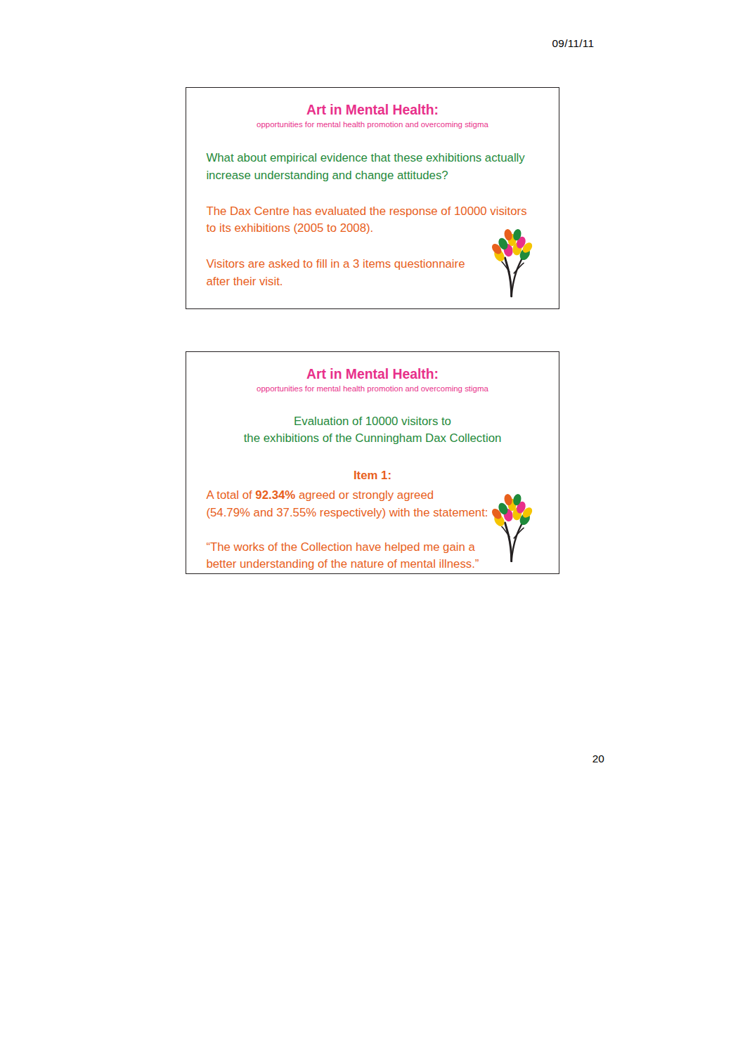09/11/11
Art in Mental Health:
opportunities for mental health promotion and overcoming stigma
What about empirical evidence that these exhibitions actually increase understanding and change attitudes?
The Dax Centre has evaluated the response of 10000 visitors to its exhibitions (2005 to 2008).
Visitors are asked to fill in a 3 items questionnaire
after their visit.
Art in Mental Health:
opportunities for mental health promotion and overcoming stigma
Evaluation of 10000 visitors to
the exhibitions of the Cunningham Dax Collection
Item 1:
A total of 92.34% agreed or strongly agreed
(54.79% and 37.55% respectively) with the statement:
“The works of the Collection have helped me gain a better understanding of the nature of mental illness.”
20